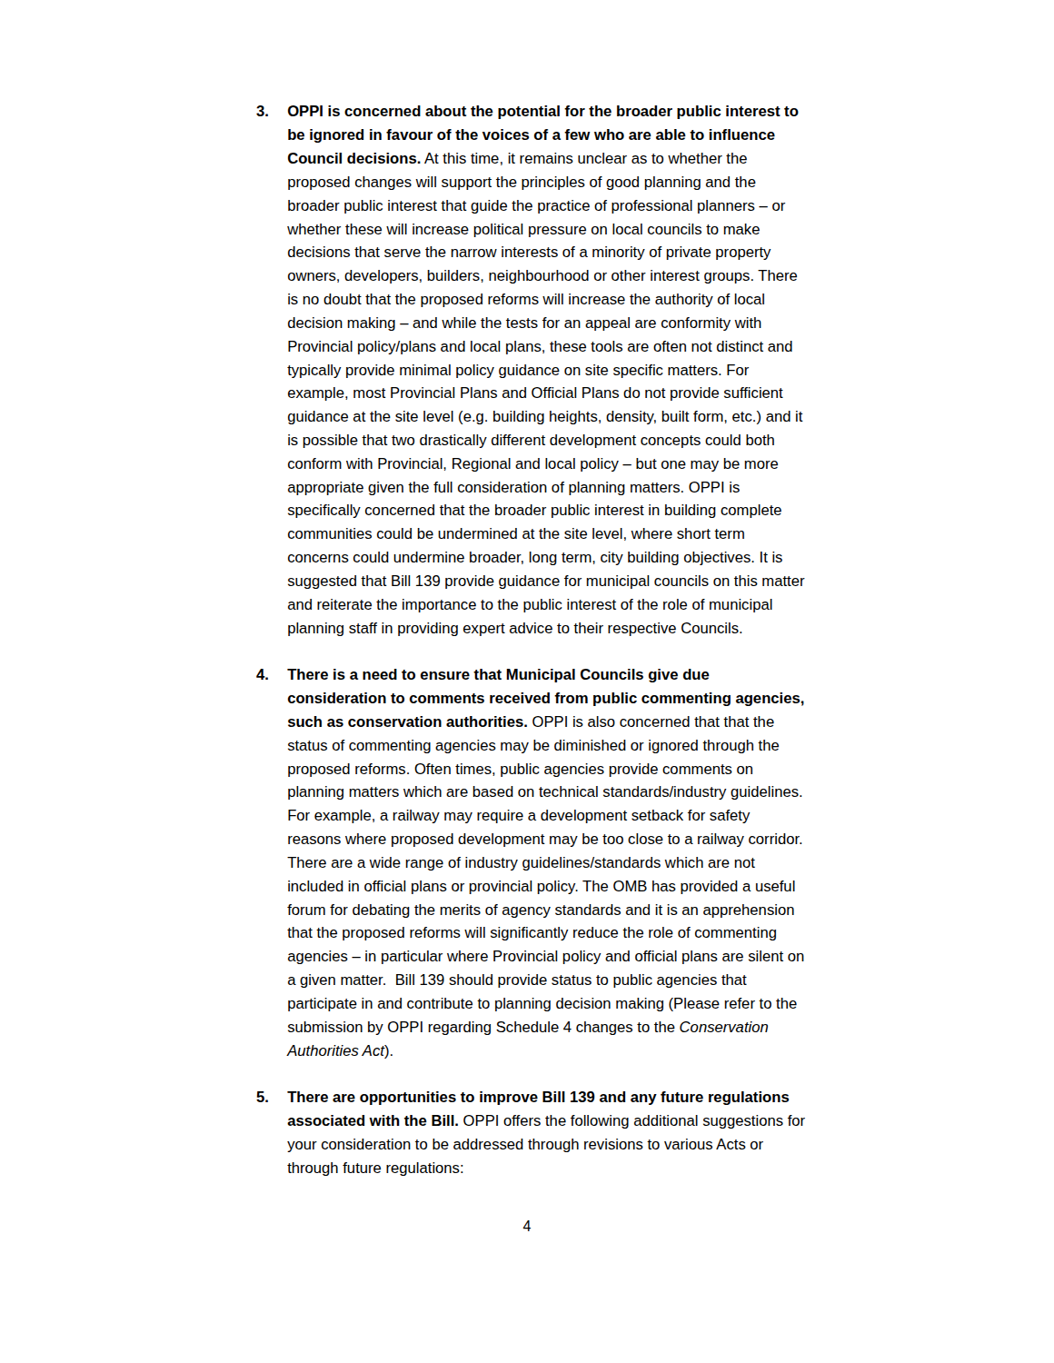OPPI is concerned about the potential for the broader public interest to be ignored in favour of the voices of a few who are able to influence Council decisions. At this time, it remains unclear as to whether the proposed changes will support the principles of good planning and the broader public interest that guide the practice of professional planners – or whether these will increase political pressure on local councils to make decisions that serve the narrow interests of a minority of private property owners, developers, builders, neighbourhood or other interest groups. There is no doubt that the proposed reforms will increase the authority of local decision making – and while the tests for an appeal are conformity with Provincial policy/plans and local plans, these tools are often not distinct and typically provide minimal policy guidance on site specific matters. For example, most Provincial Plans and Official Plans do not provide sufficient guidance at the site level (e.g. building heights, density, built form, etc.) and it is possible that two drastically different development concepts could both conform with Provincial, Regional and local policy – but one may be more appropriate given the full consideration of planning matters. OPPI is specifically concerned that the broader public interest in building complete communities could be undermined at the site level, where short term concerns could undermine broader, long term, city building objectives. It is suggested that Bill 139 provide guidance for municipal councils on this matter and reiterate the importance to the public interest of the role of municipal planning staff in providing expert advice to their respective Councils.
There is a need to ensure that Municipal Councils give due consideration to comments received from public commenting agencies, such as conservation authorities. OPPI is also concerned that that the status of commenting agencies may be diminished or ignored through the proposed reforms. Often times, public agencies provide comments on planning matters which are based on technical standards/industry guidelines. For example, a railway may require a development setback for safety reasons where proposed development may be too close to a railway corridor. There are a wide range of industry guidelines/standards which are not included in official plans or provincial policy. The OMB has provided a useful forum for debating the merits of agency standards and it is an apprehension that the proposed reforms will significantly reduce the role of commenting agencies – in particular where Provincial policy and official plans are silent on a given matter. Bill 139 should provide status to public agencies that participate in and contribute to planning decision making (Please refer to the submission by OPPI regarding Schedule 4 changes to the Conservation Authorities Act).
There are opportunities to improve Bill 139 and any future regulations associated with the Bill. OPPI offers the following additional suggestions for your consideration to be addressed through revisions to various Acts or through future regulations:
4